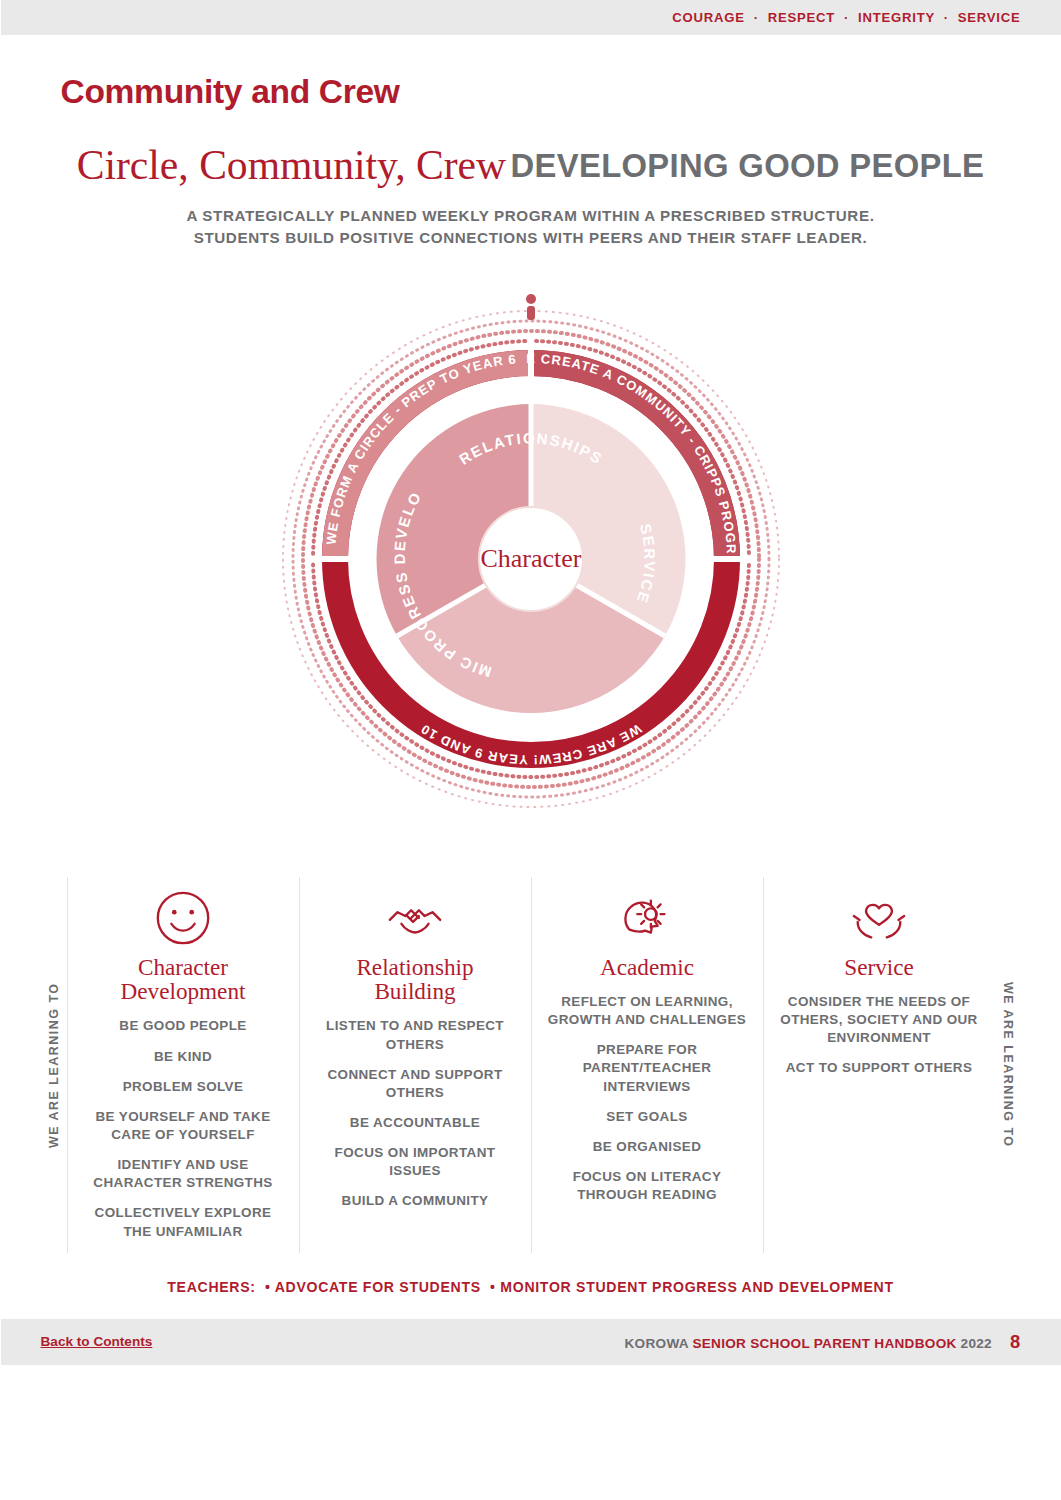COURAGE · RESPECT · INTEGRITY · SERVICE
Community and Crew
Circle, Community, Crew DEVELOPING GOOD PEOPLE
A STRATEGICALLY PLANNED WEEKLY PROGRAM WITHIN A PRESCRIBED STRUCTURE. STUDENTS BUILD POSITIVE CONNECTIONS WITH PEERS AND THEIR STAFF LEADER.
WE FORM A CIRCLE - PREP TO YEAR 6 WE CREATE A COMMUNITY - CRIPPS PROGRAM WE ARE CREW! YEAR 9 AND 10 RELATIONSHIPS SERVICE ACADEMIC PROGRESS DEVELOPMENT Character
WE ARE LEARNING TO
Character
Development
BE GOOD PEOPLE
BE KIND
PROBLEM SOLVE
BE YOURSELF AND TAKE CARE OF YOURSELF
IDENTIFY AND USE CHARACTER STRENGTHS
COLLECTIVELY EXPLORE THE UNFAMILIAR
Relationship
Building
LISTEN TO AND RESPECT OTHERS
CONNECT AND SUPPORT OTHERS
BE ACCOUNTABLE
FOCUS ON IMPORTANT ISSUES
BUILD A COMMUNITY
Academic
REFLECT ON LEARNING, GROWTH AND CHALLENGES
PREPARE FOR PARENT/TEACHER INTERVIEWS
SET GOALS
BE ORGANISED
FOCUS ON LITERACY THROUGH READING
Service
CONSIDER THE NEEDS OF OTHERS, SOCIETY AND OUR ENVIRONMENT
ACT TO SUPPORT OTHERS
WE ARE LEARNING TO
TEACHERS: • ADVOCATE FOR STUDENTS • MONITOR STUDENT PROGRESS AND DEVELOPMENT
Back to Contents
KOROWA SENIOR SCHOOL PARENT HANDBOOK 2022 8